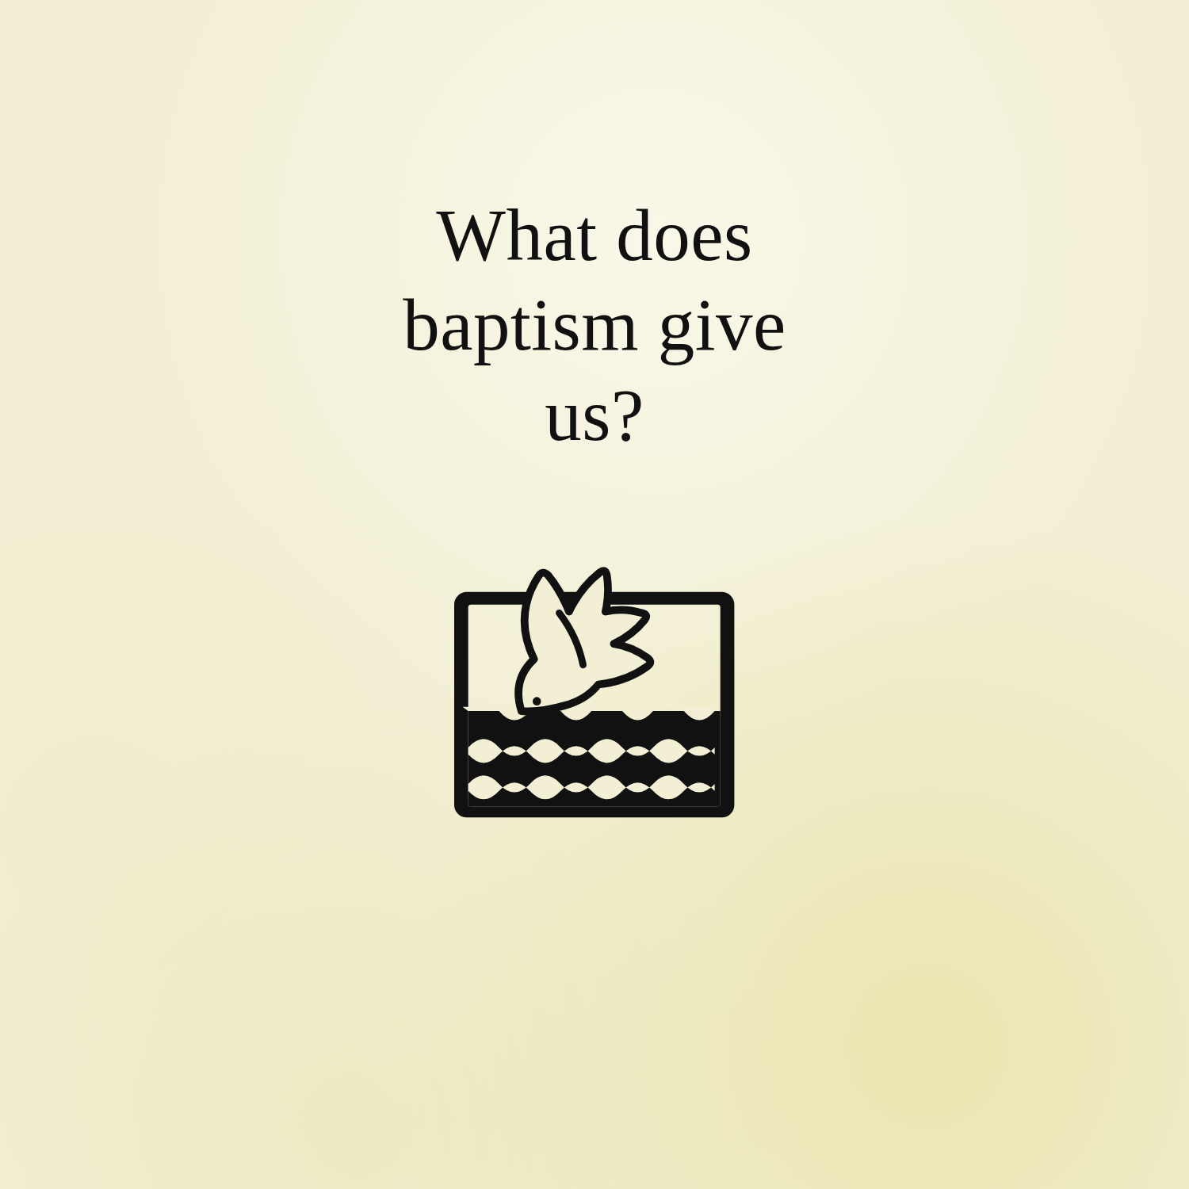What does baptism give us?
Dove over baptismal water